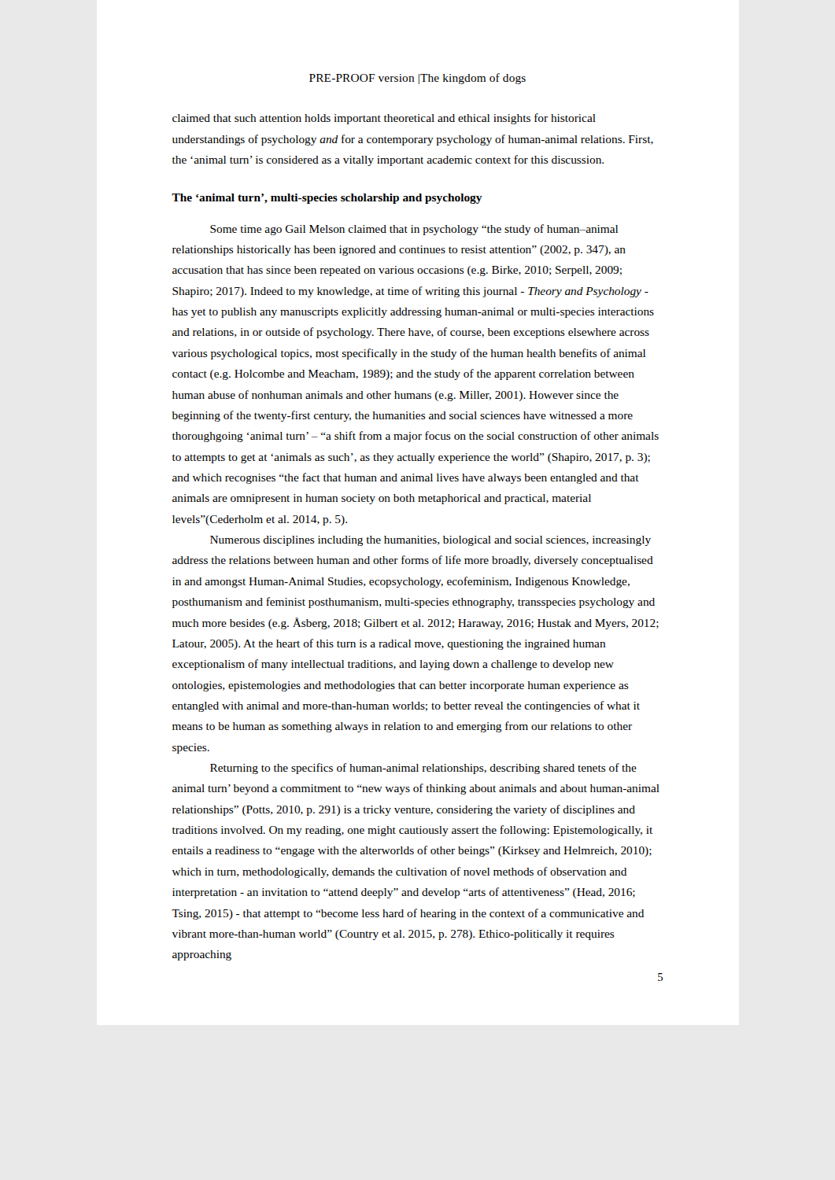PRE-PROOF version |The kingdom of dogs
claimed that such attention holds important theoretical and ethical insights for historical understandings of psychology and for a contemporary psychology of human-animal relations. First, the ‘animal turn’ is considered as a vitally important academic context for this discussion.
The ‘animal turn’, multi-species scholarship and psychology
Some time ago Gail Melson claimed that in psychology “the study of human–animal relationships historically has been ignored and continues to resist attention” (2002, p. 347), an accusation that has since been repeated on various occasions (e.g. Birke, 2010; Serpell, 2009; Shapiro; 2017). Indeed to my knowledge, at time of writing this journal - Theory and Psychology - has yet to publish any manuscripts explicitly addressing human-animal or multi-species interactions and relations, in or outside of psychology. There have, of course, been exceptions elsewhere across various psychological topics, most specifically in the study of the human health benefits of animal contact (e.g. Holcombe and Meacham, 1989); and the study of the apparent correlation between human abuse of nonhuman animals and other humans (e.g. Miller, 2001). However since the beginning of the twenty-first century, the humanities and social sciences have witnessed a more thoroughgoing ‘animal turn’ – “a shift from a major focus on the social construction of other animals to attempts to get at ‘animals as such’, as they actually experience the world” (Shapiro, 2017, p. 3); and which recognises “the fact that human and animal lives have always been entangled and that animals are omnipresent in human society on both metaphorical and practical, material levels”(Cederholm et al. 2014, p. 5).
Numerous disciplines including the humanities, biological and social sciences, increasingly address the relations between human and other forms of life more broadly, diversely conceptualised in and amongst Human-Animal Studies, ecopsychology, ecofeminism, Indigenous Knowledge, posthumanism and feminist posthumanism, multi-species ethnography, transspecies psychology and much more besides (e.g. Åsberg, 2018; Gilbert et al. 2012; Haraway, 2016; Hustak and Myers, 2012; Latour, 2005). At the heart of this turn is a radical move, questioning the ingrained human exceptionalism of many intellectual traditions, and laying down a challenge to develop new ontologies, epistemologies and methodologies that can better incorporate human experience as entangled with animal and more-than-human worlds; to better reveal the contingencies of what it means to be human as something always in relation to and emerging from our relations to other species.
Returning to the specifics of human-animal relationships, describing shared tenets of the animal turn’ beyond a commitment to “new ways of thinking about animals and about human-animal relationships” (Potts, 2010, p. 291) is a tricky venture, considering the variety of disciplines and traditions involved. On my reading, one might cautiously assert the following: Epistemologically, it entails a readiness to “engage with the alterworlds of other beings” (Kirksey and Helmreich, 2010); which in turn, methodologically, demands the cultivation of novel methods of observation and interpretation - an invitation to “attend deeply” and develop “arts of attentiveness” (Head, 2016; Tsing, 2015) - that attempt to “become less hard of hearing in the context of a communicative and vibrant more-than-human world” (Country et al. 2015, p. 278). Ethico-politically it requires approaching
5